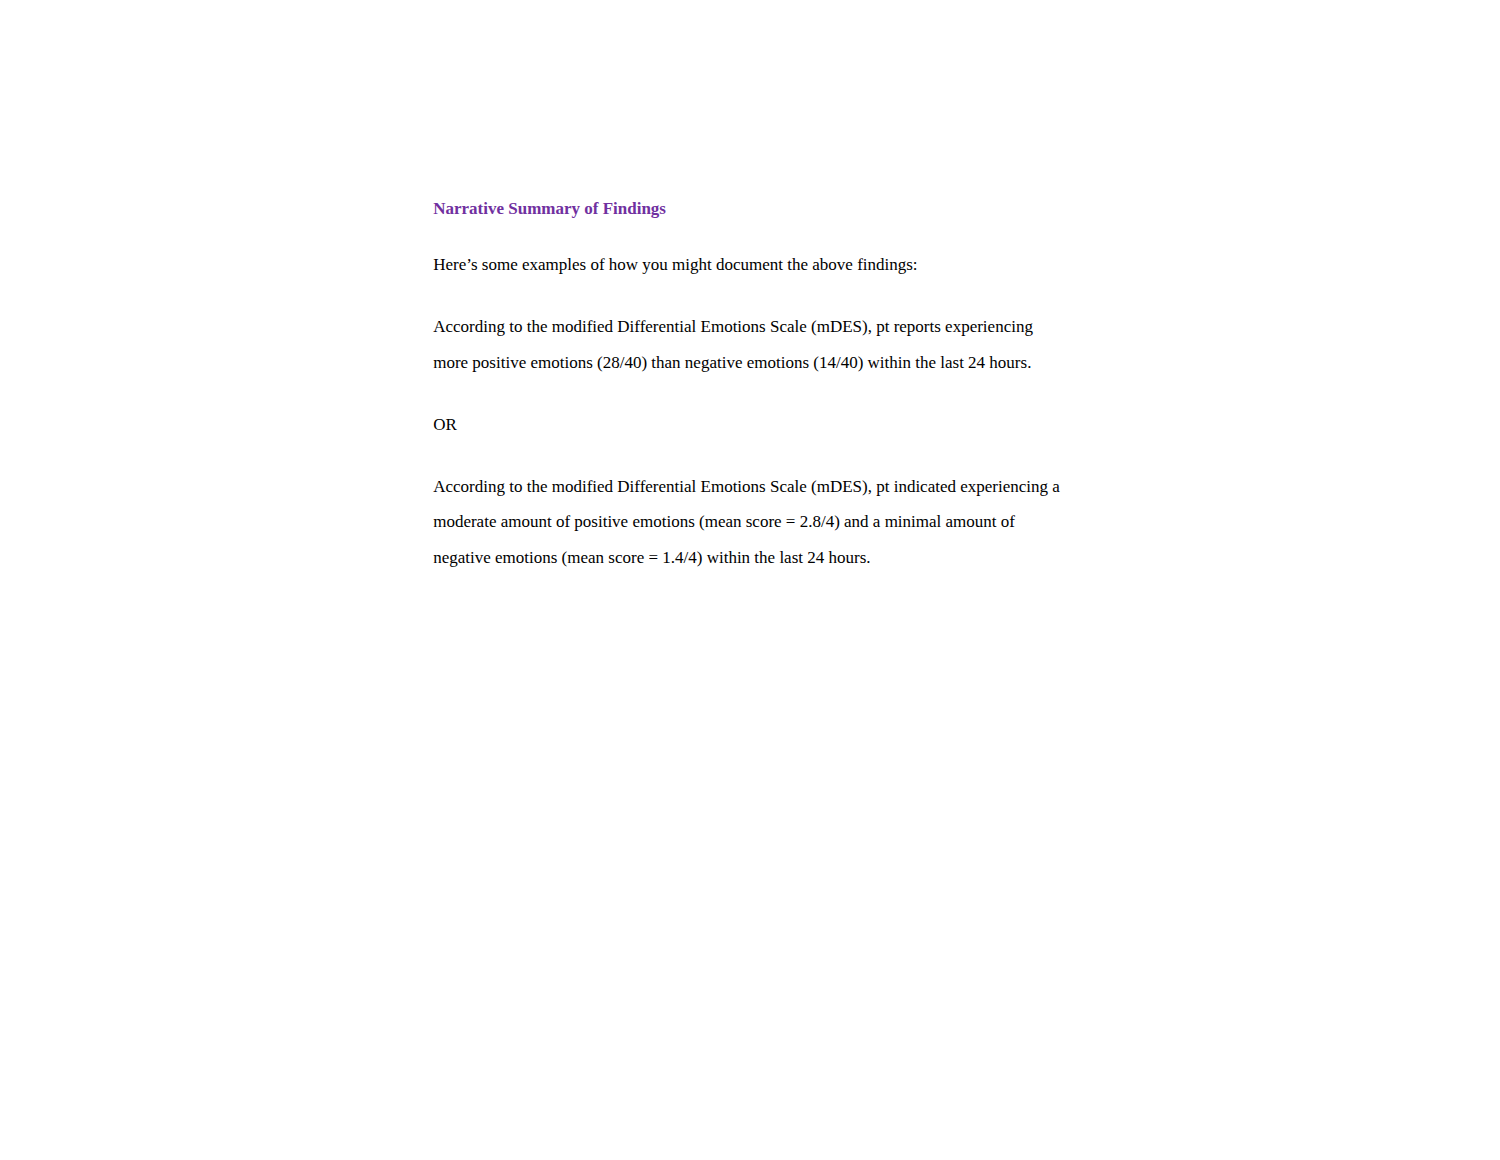Narrative Summary of Findings
Here’s some examples of how you might document the above findings:
According to the modified Differential Emotions Scale (mDES), pt reports experiencing more positive emotions (28/40) than negative emotions (14/40) within the last 24 hours.
OR
According to the modified Differential Emotions Scale (mDES), pt indicated experiencing a moderate amount of positive emotions (mean score = 2.8/4) and a minimal amount of negative emotions (mean score = 1.4/4) within the last 24 hours.